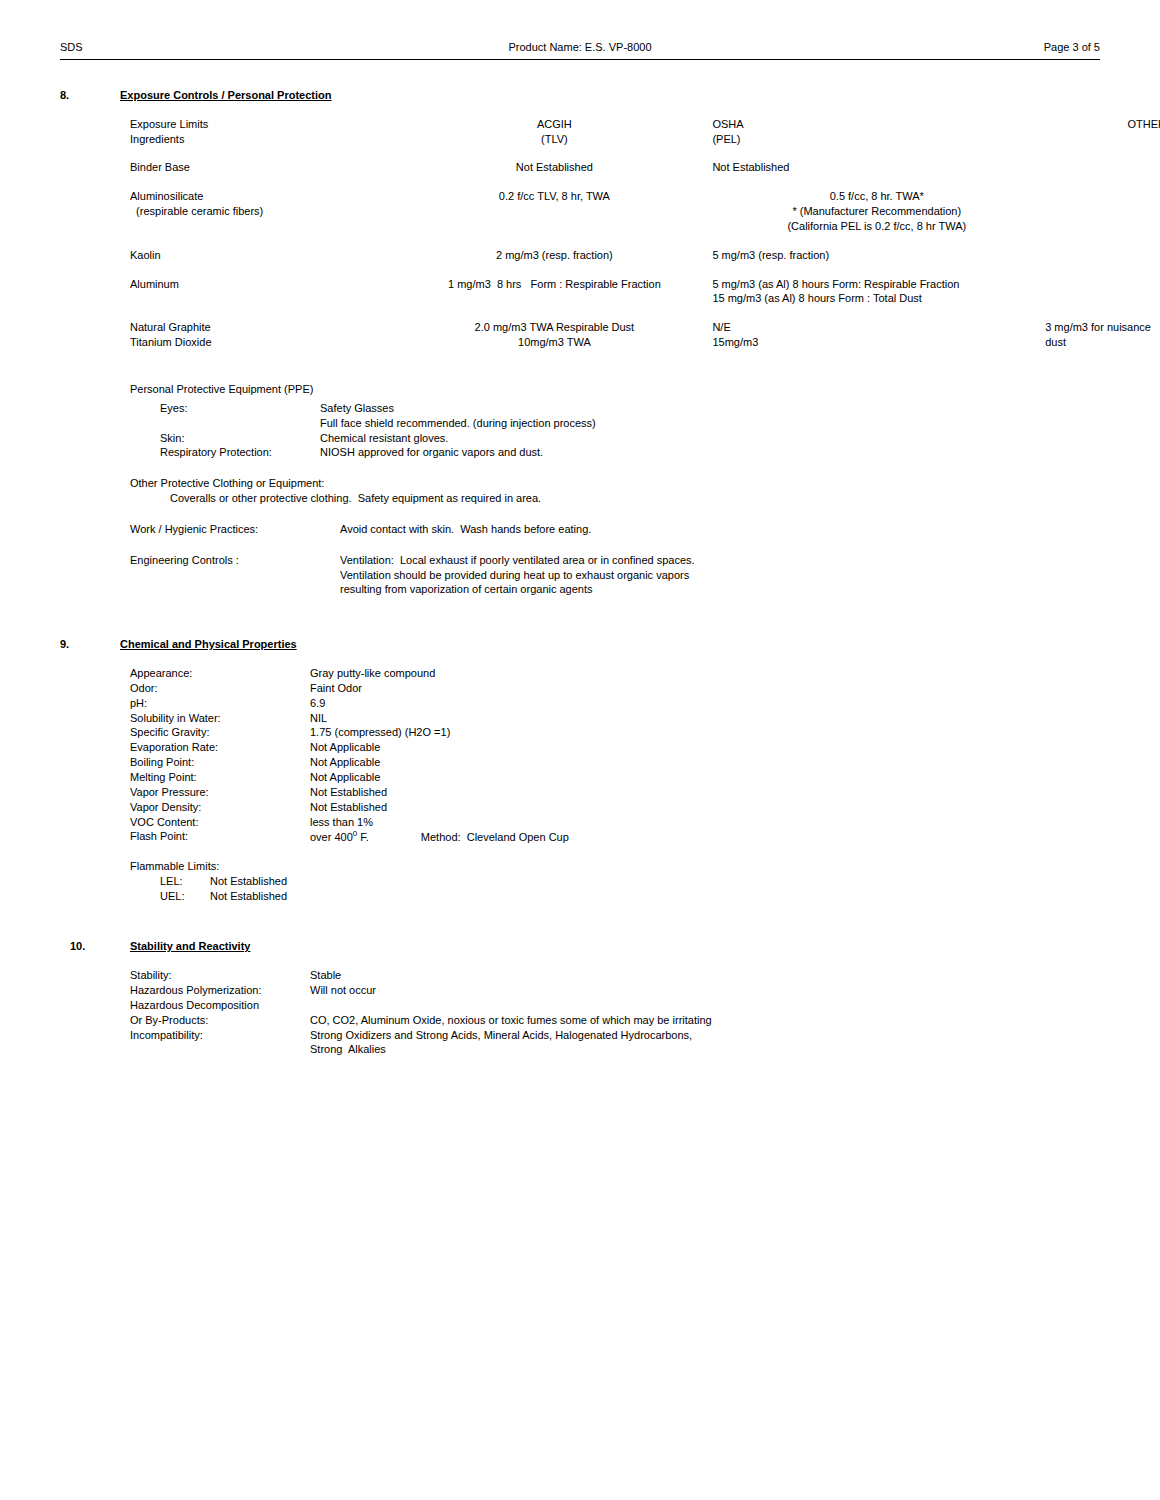SDS
Product Name: E.S. VP-8000
Page 3 of 5
8. Exposure Controls / Personal Protection
| Exposure Limits Ingredients | ACGIH (TLV) | OSHA (PEL) | OTHER |
| Binder Base | Not Established | Not Established | |
| Aluminosilicate (respirable ceramic fibers) | 0.2 f/cc TLV, 8 hr, TWA | 0.5 f/cc, 8 hr. TWA* * (Manufacturer Recommendation) (California PEL is 0.2 f/cc, 8 hr TWA) | |
| Kaolin | 2 mg/m3 (resp. fraction) | 5 mg/m3 (resp. fraction) | |
| Aluminum | 1 mg/m3 8 hrs Form : Respirable Fraction | 5 mg/m3 (as Al) 8 hours Form: Respirable Fraction 15 mg/m3 (as Al) 8 hours Form : Total Dust | |
| Natural Graphite Titanium Dioxide | 2.0 mg/m3 TWA Respirable Dust 10mg/m3 TWA | N/E 15mg/m3 | 3 mg/m3 for nuisance dust |
Personal Protective Equipment (PPE)
| Eyes: | Safety Glasses |
| | Full face shield recommended. (during injection process) |
| Skin: | Chemical resistant gloves. |
| Respiratory Protection: | NIOSH approved for organic vapors and dust. |
Other Protective Clothing or Equipment:
Coveralls or other protective clothing. Safety equipment as required in area.
| Work / Hygienic Practices: | Avoid contact with skin. Wash hands before eating. |
| Engineering Controls : | Ventilation: Local exhaust if poorly ventilated area or in confined spaces. Ventilation should be provided during heat up to exhaust organic vapors resulting from vaporization of certain organic agents |
9. Chemical and Physical Properties
| Appearance: | Gray putty-like compound |
| Odor: | Faint Odor |
| pH: | 6.9 |
| Solubility in Water: | NIL |
| Specific Gravity: | 1.75 (compressed) (H2O =1) |
| Evaporation Rate: | Not Applicable |
| Boiling Point: | Not Applicable |
| Melting Point: | Not Applicable |
| Vapor Pressure: | Not Established |
| Vapor Density: | Not Established |
| VOC Content: | less than 1% |
| Flash Point: | over 400 0 F. Method: Cleveland Open Cup |
Flammable Limits:
LEL: Not Established
UEL: Not Established
10. Stability and Reactivity
| Stability: | Stable |
| Hazardous Polymerization: | Will not occur |
| Hazardous Decomposition | |
| Or By-Products: | CO, CO2, Aluminum Oxide, noxious or toxic fumes some of which may be irritating |
| Incompatibility: | Strong Oxidizers and Strong Acids, Mineral Acids, Halogenated Hydrocarbons, Strong Alkalies |